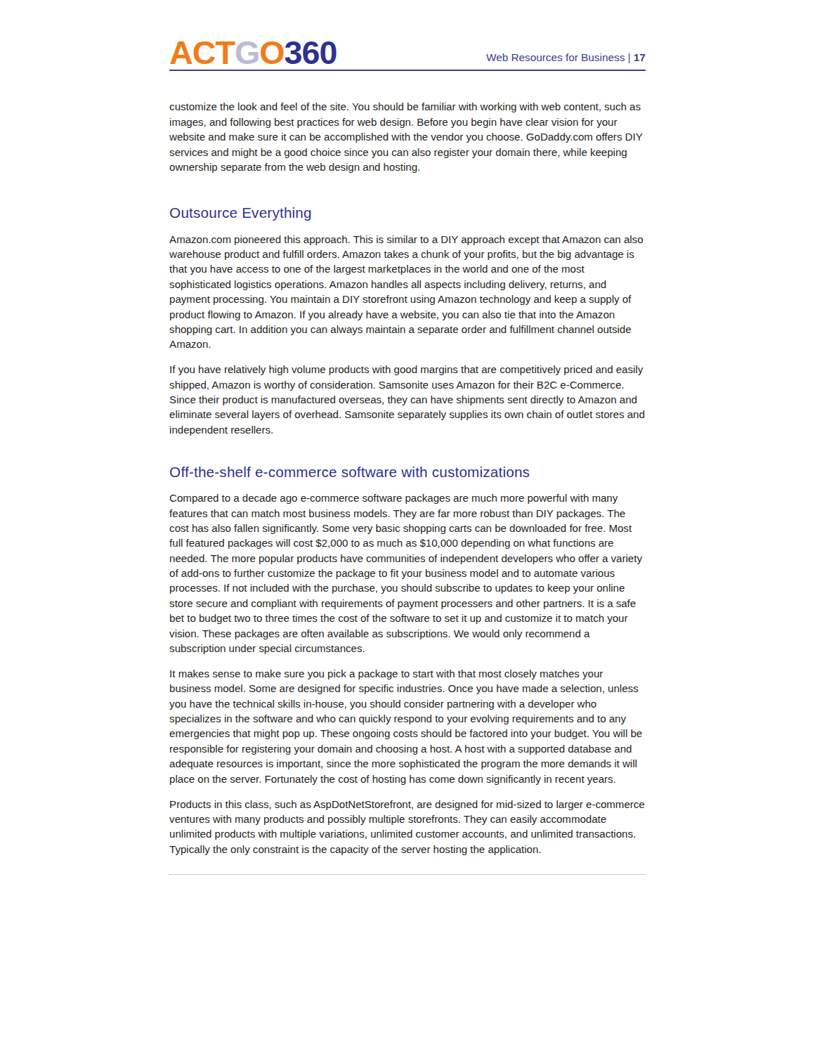ACT GO 360
Web Resources for Business | 17
customize the look and feel of the site. You should be familiar with working with web content, such as images, and following best practices for web design. Before you begin have clear vision for your website and make sure it can be accomplished with the vendor you choose. GoDaddy.com offers DIY services and might be a good choice since you can also register your domain there, while keeping ownership separate from the web design and hosting.
Outsource Everything
Amazon.com pioneered this approach. This is similar to a DIY approach except that Amazon can also warehouse product and fulfill orders. Amazon takes a chunk of your profits, but the big advantage is that you have access to one of the largest marketplaces in the world and one of the most sophisticated logistics operations. Amazon handles all aspects including delivery, returns, and payment processing. You maintain a DIY storefront using Amazon technology and keep a supply of product flowing to Amazon. If you already have a website, you can also tie that into the Amazon shopping cart. In addition you can always maintain a separate order and fulfillment channel outside Amazon.
If you have relatively high volume products with good margins that are competitively priced and easily shipped, Amazon is worthy of consideration. Samsonite uses Amazon for their B2C e-Commerce. Since their product is manufactured overseas, they can have shipments sent directly to Amazon and eliminate several layers of overhead. Samsonite separately supplies its own chain of outlet stores and independent resellers.
Off-the-shelf e-commerce software with customizations
Compared to a decade ago e-commerce software packages are much more powerful with many features that can match most business models. They are far more robust than DIY packages. The cost has also fallen significantly. Some very basic shopping carts can be downloaded for free. Most full featured packages will cost $2,000 to as much as $10,000 depending on what functions are needed. The more popular products have communities of independent developers who offer a variety of add-ons to further customize the package to fit your business model and to automate various processes. If not included with the purchase, you should subscribe to updates to keep your online store secure and compliant with requirements of payment processers and other partners. It is a safe bet to budget two to three times the cost of the software to set it up and customize it to match your vision. These packages are often available as subscriptions. We would only recommend a subscription under special circumstances.
It makes sense to make sure you pick a package to start with that most closely matches your business model. Some are designed for specific industries. Once you have made a selection, unless you have the technical skills in-house, you should consider partnering with a developer who specializes in the software and who can quickly respond to your evolving requirements and to any emergencies that might pop up. These ongoing costs should be factored into your budget. You will be responsible for registering your domain and choosing a host. A host with a supported database and adequate resources is important, since the more sophisticated the program the more demands it will place on the server. Fortunately the cost of hosting has come down significantly in recent years.
Products in this class, such as AspDotNetStorefront, are designed for mid-sized to larger e-commerce ventures with many products and possibly multiple storefronts. They can easily accommodate unlimited products with multiple variations, unlimited customer accounts, and unlimited transactions. Typically the only constraint is the capacity of the server hosting the application.